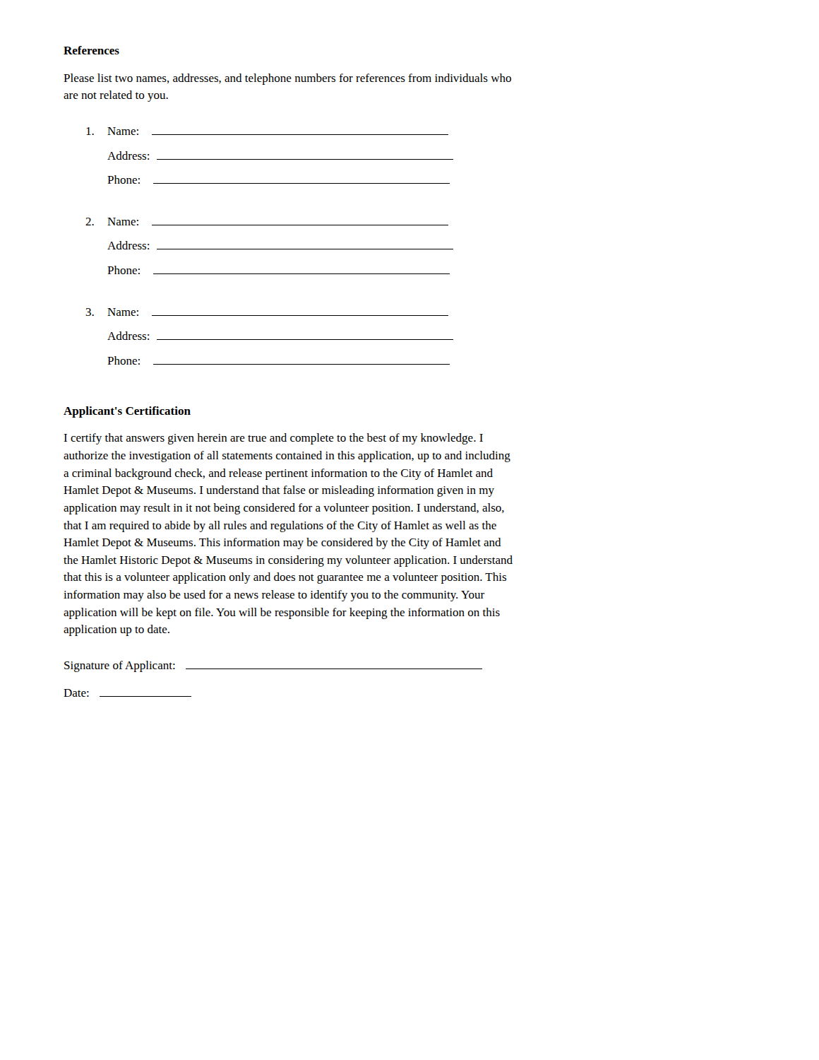References
Please list two names, addresses, and telephone numbers for references from individuals who are not related to you.
Name:
Address:
Phone:
Name:
Address:
Phone:
Name:
Address:
Phone:
Applicant's Certification
I certify that answers given herein are true and complete to the best of my knowledge. I authorize the investigation of all statements contained in this application, up to and including a criminal background check, and release pertinent information to the City of Hamlet and Hamlet Depot & Museums. I understand that false or misleading information given in my application may result in it not being considered for a volunteer position. I understand, also, that I am required to abide by all rules and regulations of the City of Hamlet as well as the Hamlet Depot & Museums. This information may be considered by the City of Hamlet and the Hamlet Historic Depot & Museums in considering my volunteer application. I understand that this is a volunteer application only and does not guarantee me a volunteer position. This information may also be used for a news release to identify you to the community. Your application will be kept on file. You will be responsible for keeping the information on this application up to date.
Signature of Applicant:
Date: